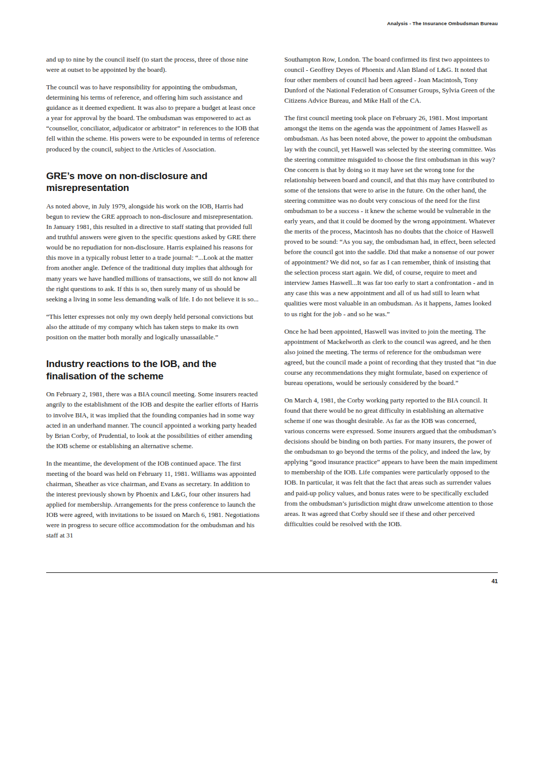Analysis - The Insurance Ombudsman Bureau
and up to nine by the council itself (to start the process, three of those nine were at outset to be appointed by the board).
The council was to have responsibility for appointing the ombudsman, determining his terms of reference, and offering him such assistance and guidance as it deemed expedient. It was also to prepare a budget at least once a year for approval by the board. The ombudsman was empowered to act as “counsellor, conciliator, adjudicator or arbitrator” in references to the IOB that fell within the scheme. His powers were to be expounded in terms of reference produced by the council, subject to the Articles of Association.
GRE’s move on non-disclosure and misrepresentation
As noted above, in July 1979, alongside his work on the IOB, Harris had begun to review the GRE approach to non-disclosure and misrepresentation. In January 1981, this resulted in a directive to staff stating that provided full and truthful answers were given to the specific questions asked by GRE there would be no repudiation for non-disclosure. Harris explained his reasons for this move in a typically robust letter to a trade journal: “...Look at the matter from another angle. Defence of the traditional duty implies that although for many years we have handled millions of transactions, we still do not know all the right questions to ask. If this is so, then surely many of us should be seeking a living in some less demanding walk of life. I do not believe it is so...
“This letter expresses not only my own deeply held personal convictions but also the attitude of my company which has taken steps to make its own position on the matter both morally and logically unassailable.”
Industry reactions to the IOB, and the finalisation of the scheme
On February 2, 1981, there was a BIA council meeting. Some insurers reacted angrily to the establishment of the IOB and despite the earlier efforts of Harris to involve BIA, it was implied that the founding companies had in some way acted in an underhand manner. The council appointed a working party headed by Brian Corby, of Prudential, to look at the possibilities of either amending the IOB scheme or establishing an alternative scheme.
In the meantime, the development of the IOB continued apace. The first meeting of the board was held on February 11, 1981. Williams was appointed chairman, Sheather as vice chairman, and Evans as secretary. In addition to the interest previously shown by Phoenix and L&G, four other insurers had applied for membership. Arrangements for the press conference to launch the IOB were agreed, with invitations to be issued on March 6, 1981. Negotiations were in progress to secure office accommodation for the ombudsman and his staff at 31
Southampton Row, London. The board confirmed its first two appointees to council - Geoffrey Deyes of Phoenix and Alan Bland of L&G. It noted that four other members of council had been agreed - Joan Macintosh, Tony Dunford of the National Federation of Consumer Groups, Sylvia Green of the Citizens Advice Bureau, and Mike Hall of the CA.
The first council meeting took place on February 26, 1981. Most important amongst the items on the agenda was the appointment of James Haswell as ombudsman. As has been noted above, the power to appoint the ombudsman lay with the council, yet Haswell was selected by the steering committee. Was the steering committee misguided to choose the first ombudsman in this way? One concern is that by doing so it may have set the wrong tone for the relationship between board and council, and that this may have contributed to some of the tensions that were to arise in the future. On the other hand, the steering committee was no doubt very conscious of the need for the first ombudsman to be a success - it knew the scheme would be vulnerable in the early years, and that it could be doomed by the wrong appointment. Whatever the merits of the process, Macintosh has no doubts that the choice of Haswell proved to be sound: “As you say, the ombudsman had, in effect, been selected before the council got into the saddle. Did that make a nonsense of our power of appointment? We did not, so far as I can remember, think of insisting that the selection process start again. We did, of course, require to meet and interview James Haswell...It was far too early to start a confrontation - and in any case this was a new appointment and all of us had still to learn what qualities were most valuable in an ombudsman. As it happens, James looked to us right for the job - and so he was.”
Once he had been appointed, Haswell was invited to join the meeting. The appointment of Mackelworth as clerk to the council was agreed, and he then also joined the meeting. The terms of reference for the ombudsman were agreed, but the council made a point of recording that they trusted that “in due course any recommendations they might formulate, based on experience of bureau operations, would be seriously considered by the board.”
On March 4, 1981, the Corby working party reported to the BIA council. It found that there would be no great difficulty in establishing an alternative scheme if one was thought desirable. As far as the IOB was concerned, various concerns were expressed. Some insurers argued that the ombudsman’s decisions should be binding on both parties. For many insurers, the power of the ombudsman to go beyond the terms of the policy, and indeed the law, by applying “good insurance practice” appears to have been the main impediment to membership of the IOB. Life companies were particularly opposed to the IOB. In particular, it was felt that the fact that areas such as surrender values and paid-up policy values, and bonus rates were to be specifically excluded from the ombudsman’s jurisdiction might draw unwelcome attention to those areas. It was agreed that Corby should see if these and other perceived difficulties could be resolved with the IOB.
41